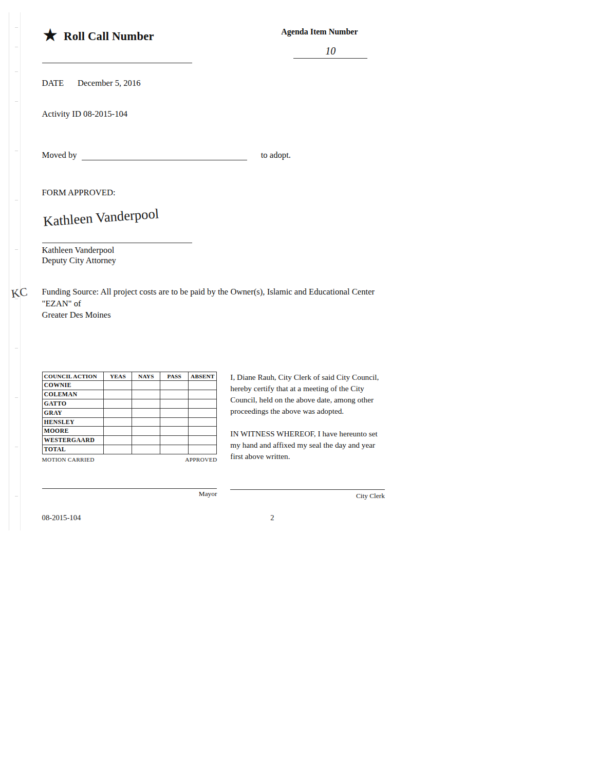★ Roll Call Number
Agenda Item Number
10
DATEDecember 5, 2016
Activity ID 08-2015-104
Moved by to adopt.
FORM APPROVED:
Kathleen Vanderpool
Kathleen Vanderpool
Deputy City Attorney
KC
Funding Source: All project costs are to be paid by the Owner(s), Islamic and Educational Center "EZAN" of
Greater Des Moines
| COUNCIL ACTION | YEAS | NAYS | PASS | ABSENT |
| --- | --- | --- | --- | --- |
| COWNIE | | | | |
| COLEMAN | | | | |
| GATTO | | | | |
| GRAY | | | | |
| HENSLEY | | | | |
| MOORE | | | | |
| WESTERGAARD | | | | |
| TOTAL | | | | |
MOTION CARRIED APPROVED
Mayor
I, Diane Rauh, City Clerk of said City Council, hereby certify that at a meeting of the City Council, held on the above date, among other proceedings the above was adopted.
IN WITNESS WHEREOF, I have hereunto set my hand and affixed my seal the day and year first above written.
City Clerk
08-2015-104 2